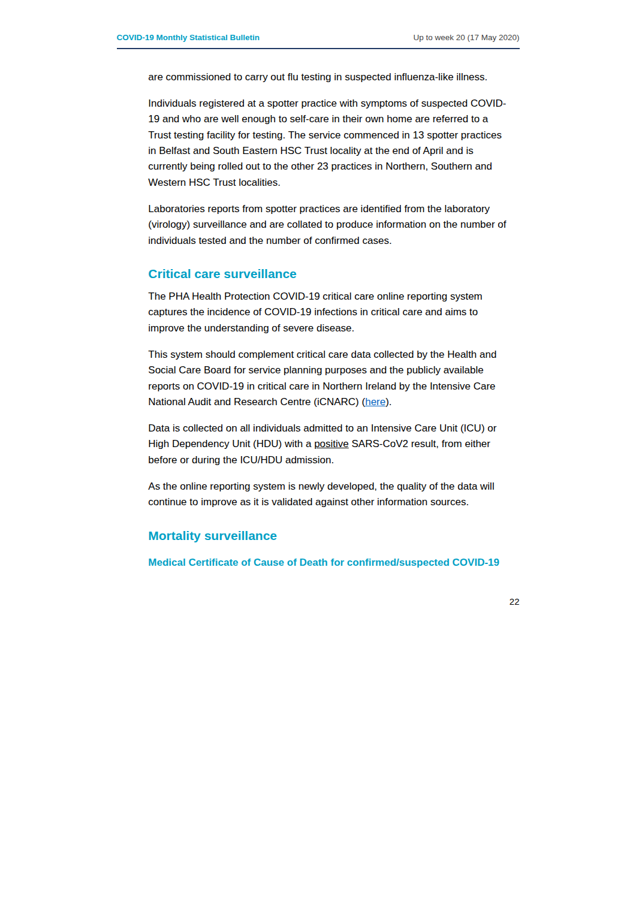COVID-19 Monthly Statistical Bulletin Up to week 20 (17 May 2020)
are commissioned to carry out flu testing in suspected influenza-like illness.
Individuals registered at a spotter practice with symptoms of suspected COVID-19 and who are well enough to self-care in their own home are referred to a Trust testing facility for testing. The service commenced in 13 spotter practices in Belfast and South Eastern HSC Trust locality at the end of April and is currently being rolled out to the other 23 practices in Northern, Southern and Western HSC Trust localities.
Laboratories reports from spotter practices are identified from the laboratory (virology) surveillance and are collated to produce information on the number of individuals tested and the number of confirmed cases.
Critical care surveillance
The PHA Health Protection COVID-19 critical care online reporting system captures the incidence of COVID-19 infections in critical care and aims to improve the understanding of severe disease.
This system should complement critical care data collected by the Health and Social Care Board for service planning purposes and the publicly available reports on COVID-19 in critical care in Northern Ireland by the Intensive Care National Audit and Research Centre (iCNARC) (here).
Data is collected on all individuals admitted to an Intensive Care Unit (ICU) or High Dependency Unit (HDU) with a positive SARS-CoV2 result, from either before or during the ICU/HDU admission.
As the online reporting system is newly developed, the quality of the data will continue to improve as it is validated against other information sources.
Mortality surveillance
Medical Certificate of Cause of Death for confirmed/suspected COVID-19
22